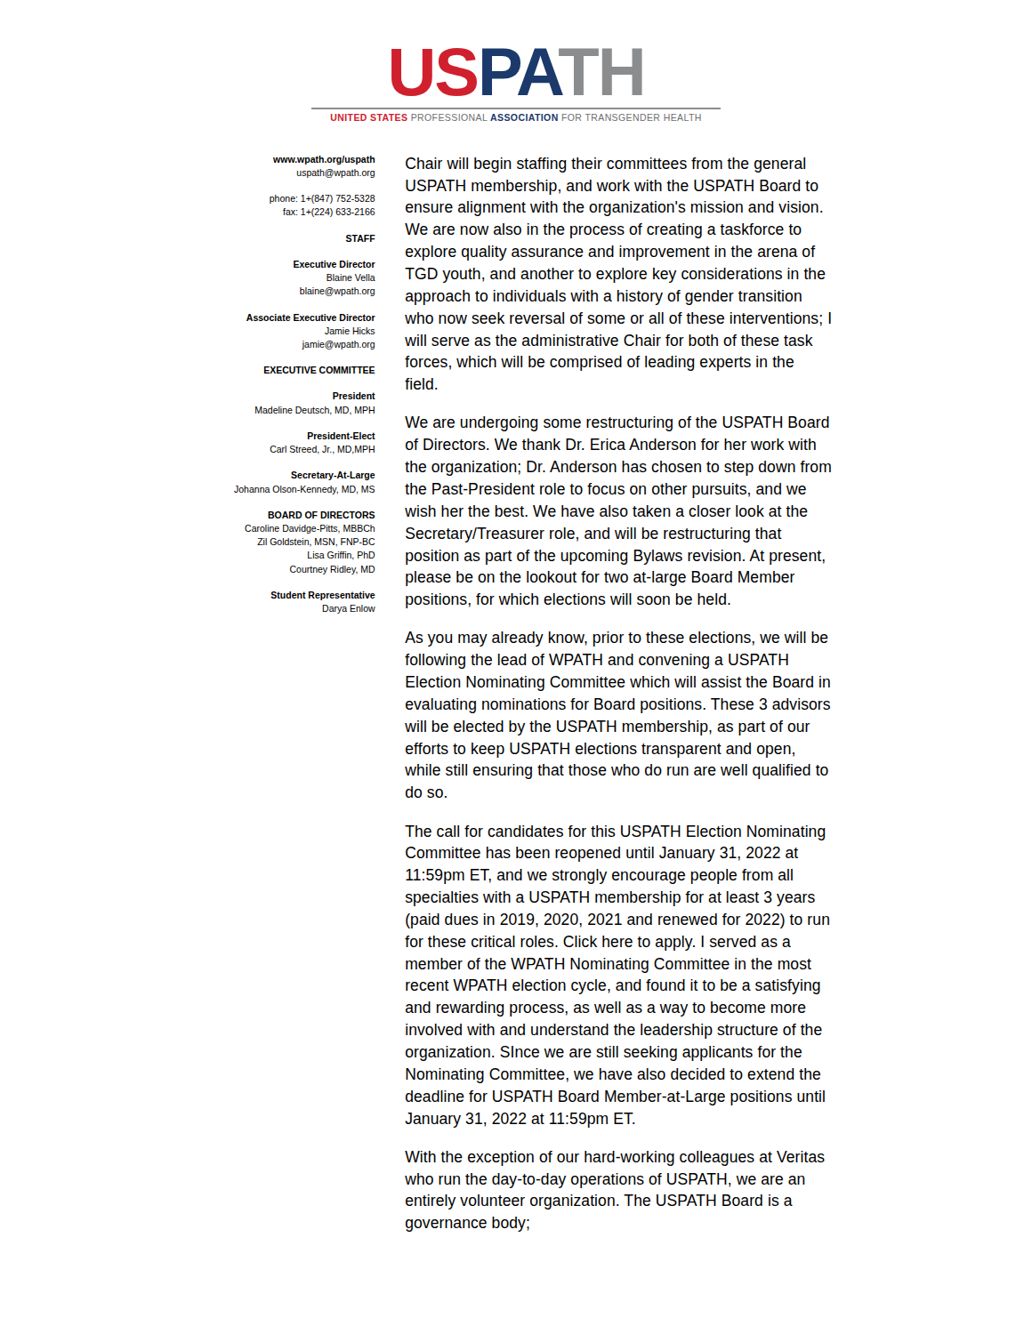US PATH
UNITED STATES PROFESSIONAL ASSOCIATION FOR TRANSGENDER HEALTH
www.wpath.org/uspath
uspath@wpath.org
phone: 1+(847) 752-5328
fax: 1+(224) 633-2166
STAFF
Executive Director
Blaine Vella
blaine@wpath.org
Associate Executive Director
Jamie Hicks
jamie@wpath.org
EXECUTIVE COMMITTEE
President
Madeline Deutsch, MD, MPH
President-Elect
Carl Streed, Jr., MD,MPH
Secretary-At-Large
Johanna Olson-Kennedy, MD, MS
BOARD OF DIRECTORS
Caroline Davidge-Pitts, MBBCh
Zil Goldstein, MSN, FNP-BC
Lisa Griffin, PhD
Courtney Ridley, MD
Student Representative
Darya Enlow
Chair will begin staffing their committees from the general USPATH membership, and work with the USPATH Board to ensure alignment with the organization's mission and vision. We are now also in the process of creating a taskforce to explore quality assurance and improvement in the arena of TGD youth, and another to explore key considerations in the approach to individuals with a history of gender transition who now seek reversal of some or all of these interventions; I will serve as the administrative Chair for both of these task forces, which will be comprised of leading experts in the field.
We are undergoing some restructuring of the USPATH Board of Directors. We thank Dr. Erica Anderson for her work with the organization; Dr. Anderson has chosen to step down from the Past-President role to focus on other pursuits, and we wish her the best. We have also taken a closer look at the Secretary/Treasurer role, and will be restructuring that position as part of the upcoming Bylaws revision. At present, please be on the lookout for two at-large Board Member positions, for which elections will soon be held.
As you may already know, prior to these elections, we will be following the lead of WPATH and convening a USPATH Election Nominating Committee which will assist the Board in evaluating nominations for Board positions. These 3 advisors will be elected by the USPATH membership, as part of our efforts to keep USPATH elections transparent and open, while still ensuring that those who do run are well qualified to do so.
The call for candidates for this USPATH Election Nominating Committee has been reopened until January 31, 2022 at 11:59pm ET, and we strongly encourage people from all specialties with a USPATH membership for at least 3 years (paid dues in 2019, 2020, 2021 and renewed for 2022) to run for these critical roles. Click here to apply. I served as a member of the WPATH Nominating Committee in the most recent WPATH election cycle, and found it to be a satisfying and rewarding process, as well as a way to become more involved with and understand the leadership structure of the organization. SInce we are still seeking applicants for the Nominating Committee, we have also decided to extend the deadline for USPATH Board Member-at-Large positions until January 31, 2022 at 11:59pm ET.
With the exception of our hard-working colleagues at Veritas who run the day-to-day operations of USPATH, we are an entirely volunteer organization. The USPATH Board is a governance body;